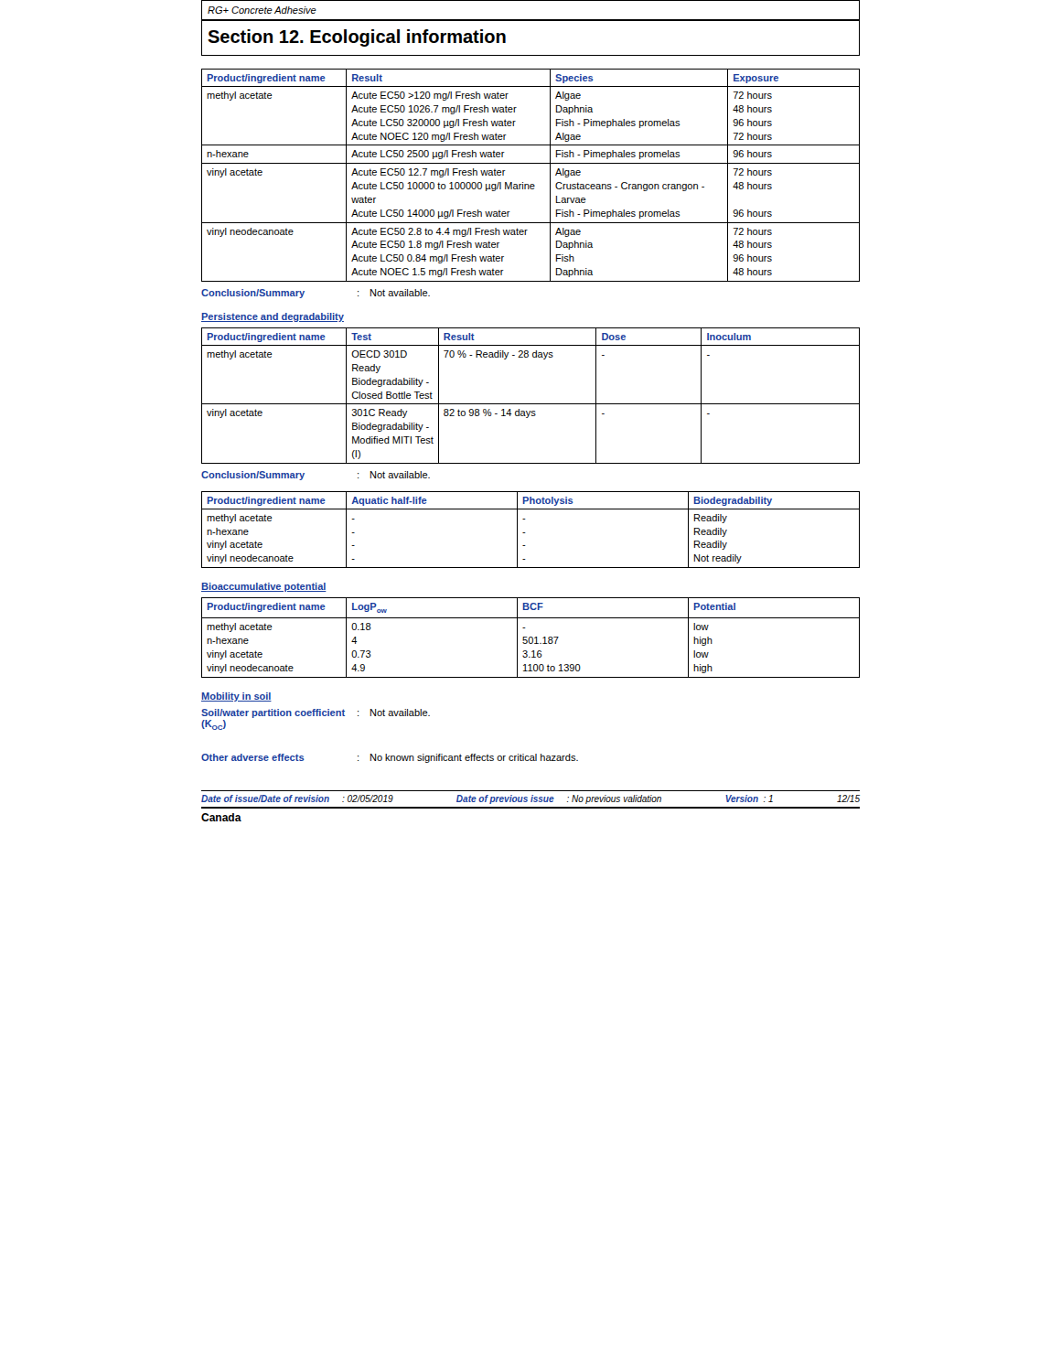RG+ Concrete Adhesive
Section 12. Ecological information
| Product/ingredient name | Result | Species | Exposure |
| --- | --- | --- | --- |
| methyl acetate | Acute EC50 >120 mg/l Fresh water Acute EC50 1026.7 mg/l Fresh water Acute LC50 320000 µg/l Fresh water Acute NOEC 120 mg/l Fresh water | Algae Daphnia Fish - Pimephales promelas Algae | 72 hours 48 hours 96 hours 72 hours |
| n-hexane | Acute LC50 2500 µg/l Fresh water | Fish - Pimephales promelas | 96 hours |
| vinyl acetate | Acute EC50 12.7 mg/l Fresh water Acute LC50 10000 to 100000 µg/l Marine water Acute LC50 14000 µg/l Fresh water | Algae Crustaceans - Crangon crangon - Larvae Fish - Pimephales promelas | 72 hours 48 hours 96 hours |
| vinyl neodecanoate | Acute EC50 2.8 to 4.4 mg/l Fresh water Acute EC50 1.8 mg/l Fresh water Acute LC50 0.84 mg/l Fresh water Acute NOEC 1.5 mg/l Fresh water | Algae Daphnia Fish Daphnia | 72 hours 48 hours 96 hours 48 hours |
Conclusion/Summary: Not available.
Persistence and degradability
| Product/ingredient name | Test | Result | Dose | Inoculum |
| --- | --- | --- | --- | --- |
| methyl acetate | OECD 301D Ready Biodegradability - Closed Bottle Test | 70 % - Readily - 28 days | - | - |
| vinyl acetate | 301C Ready Biodegradability - Modified MITI Test (I) | 82 to 98 % - 14 days | - | - |
Conclusion/Summary: Not available.
| Product/ingredient name | Aquatic half-life | Photolysis | Biodegradability |
| --- | --- | --- | --- |
| methyl acetate n-hexane vinyl acetate vinyl neodecanoate | - - - - | - - - - | Readily Readily Readily Not readily |
Bioaccumulative potential
| Product/ingredient name | LogP ow | BCF | Potential |
| --- | --- | --- | --- |
| methyl acetate n-hexane vinyl acetate vinyl neodecanoate | 0.18 4 0.73 4.9 | - 501.187 3.16 1100 to 1390 | low high low high |
Mobility in soil
Soil/water partition coefficient (KOC): Not available.
Other adverse effects: No known significant effects or critical hazards.
Date of issue/Date of revision : 02/05/2019 Date of previous issue : No previous validation Version : 1 12/15
Canada